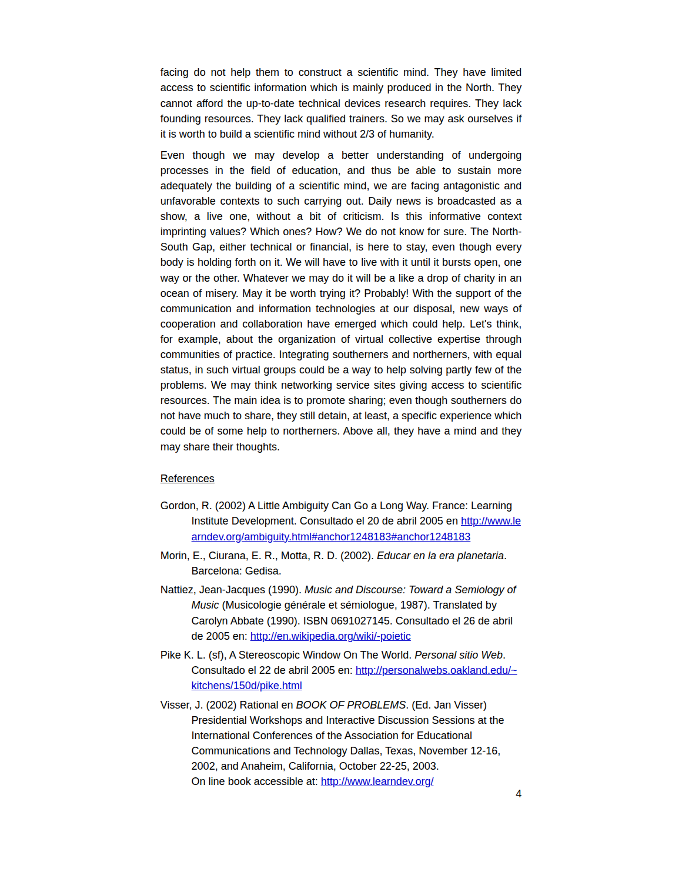facing do not help them to construct a scientific mind. They have limited access to scientific information which is mainly produced in the North. They cannot afford the up-to-date technical devices research requires. They lack founding resources. They lack qualified trainers. So we may ask ourselves if it is worth to build a scientific mind without 2/3 of humanity.
Even though we may develop a better understanding of undergoing processes in the field of education, and thus be able to sustain more adequately the building of a scientific mind, we are facing antagonistic and unfavorable contexts to such carrying out. Daily news is broadcasted as a show, a live one, without a bit of criticism. Is this informative context imprinting values? Which ones? How? We do not know for sure. The North-South Gap, either technical or financial, is here to stay, even though every body is holding forth on it. We will have to live with it until it bursts open, one way or the other. Whatever we may do it will be a like a drop of charity in an ocean of misery. May it be worth trying it? Probably! With the support of the communication and information technologies at our disposal, new ways of cooperation and collaboration have emerged which could help. Let's think, for example, about the organization of virtual collective expertise through communities of practice. Integrating southerners and northerners, with equal status, in such virtual groups could be a way to help solving partly few of the problems. We may think networking service sites giving access to scientific resources. The main idea is to promote sharing; even though southerners do not have much to share, they still detain, at least, a specific experience which could be of some help to northerners. Above all, they have a mind and they may share their thoughts.
References
Gordon, R. (2002) A Little Ambiguity Can Go a Long Way. France: Learning Institute Development. Consultado el 20 de abril 2005 en http://www.learndev.org/ambiguity.html#anchor1248183#anchor1248183
Morin, E., Ciurana, E. R., Motta, R. D. (2002). Educar en la era planetaria. Barcelona: Gedisa.
Nattiez, Jean-Jacques (1990). Music and Discourse: Toward a Semiology of Music (Musicologie générale et sémiologue, 1987). Translated by Carolyn Abbate (1990). ISBN 0691027145. Consultado el 26 de abril de 2005 en: http://en.wikipedia.org/wiki/-poietic
Pike K. L. (sf), A Stereoscopic Window On The World. Personal sitio Web. Consultado el 22 de abril 2005 en: http://personalwebs.oakland.edu/~kitchens/150d/pike.html
Visser, J. (2002) Rational en BOOK OF PROBLEMS. (Ed. Jan Visser) Presidential Workshops and Interactive Discussion Sessions at the International Conferences of the Association for Educational Communications and Technology Dallas, Texas, November 12-16, 2002, and Anaheim, California, October 22-25, 2003.
On line book accessible at: http://www.learndev.org/
4